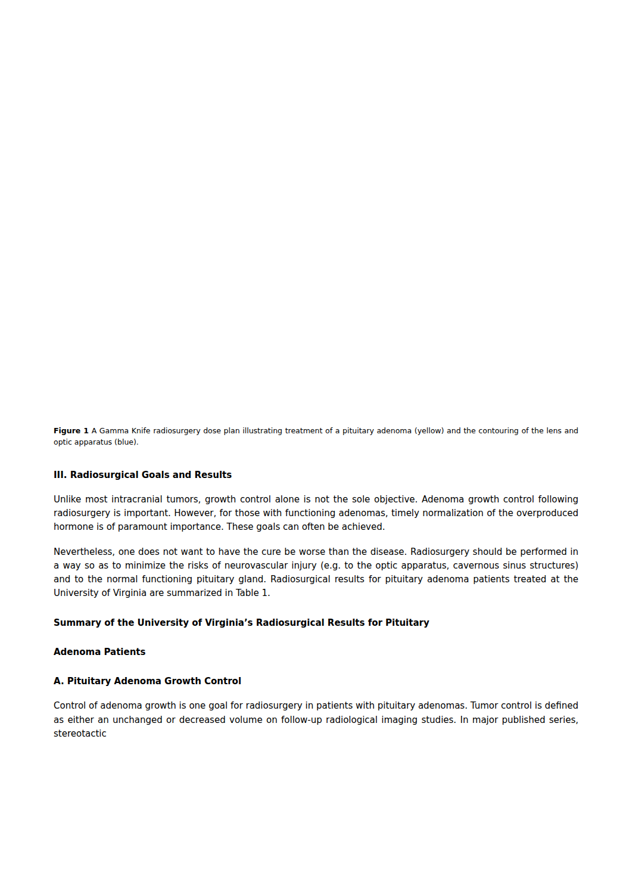Figure 1 A Gamma Knife radiosurgery dose plan illustrating treatment of a pituitary adenoma (yellow) and the contouring of the lens and optic apparatus (blue).
III. Radiosurgical Goals and Results
Unlike most intracranial tumors, growth control alone is not the sole objective. Adenoma growth control following radiosurgery is important. However, for those with functioning adenomas, timely normalization of the overproduced hormone is of paramount importance. These goals can often be achieved.
Nevertheless, one does not want to have the cure be worse than the disease. Radiosurgery should be performed in a way so as to minimize the risks of neurovascular injury (e.g. to the optic apparatus, cavernous sinus structures) and to the normal functioning pituitary gland. Radiosurgical results for pituitary adenoma patients treated at the University of Virginia are summarized in Table 1.
Summary of the University of Virginia’s Radiosurgical Results for Pituitary
Adenoma Patients
A. Pituitary Adenoma Growth Control
Control of adenoma growth is one goal for radiosurgery in patients with pituitary adenomas. Tumor control is defined as either an unchanged or decreased volume on follow-up radiological imaging studies. In major published series, stereotactic